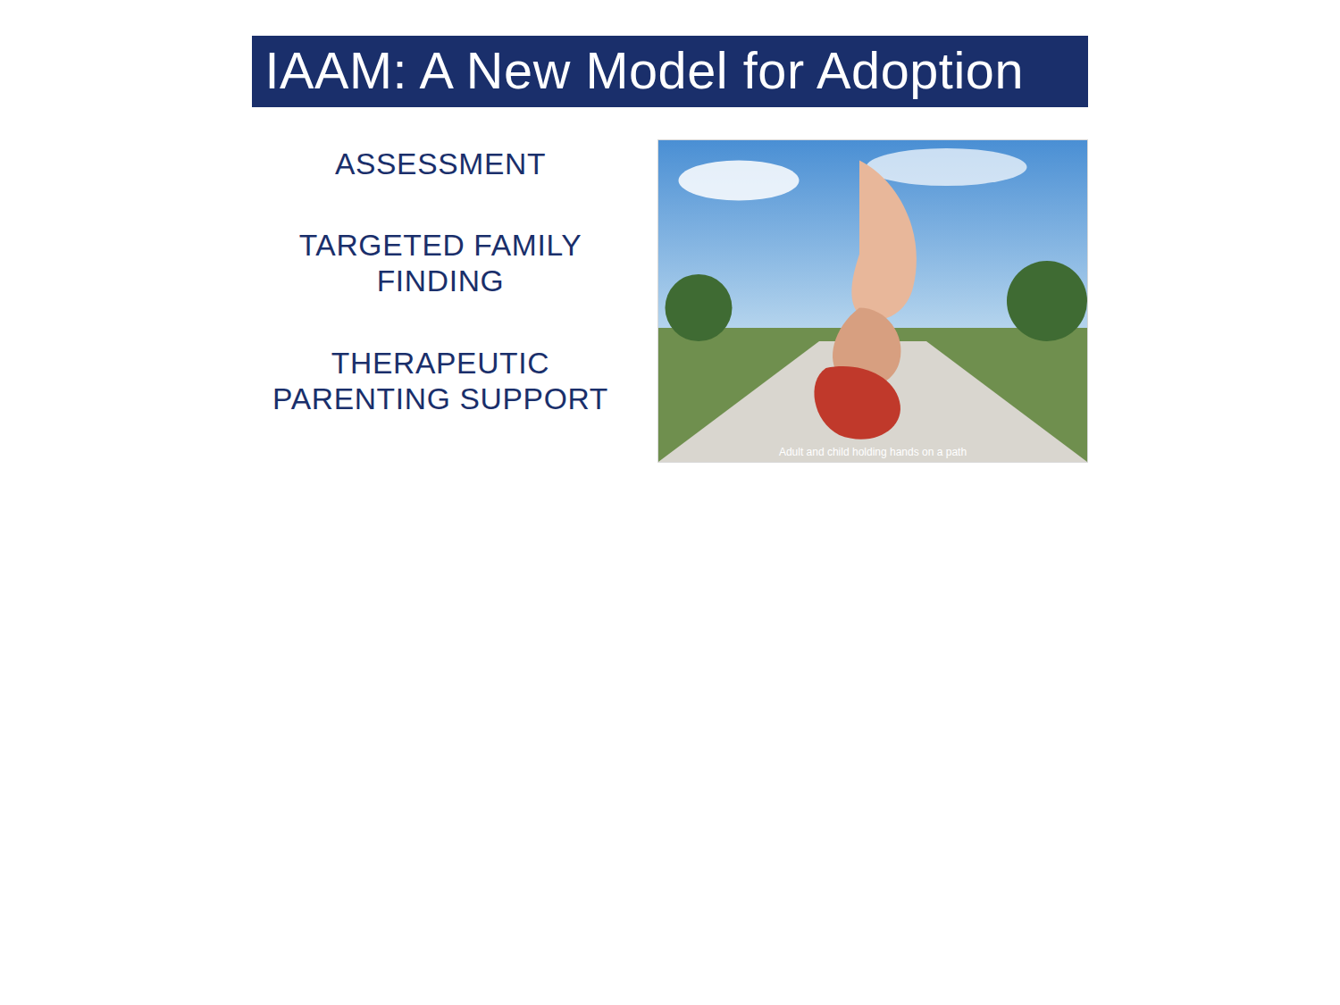IAAM: A New Model for Adoption
ASSESSMENT
TARGETED FAMILY FINDING
THERAPEUTIC PARENTING SUPPORT